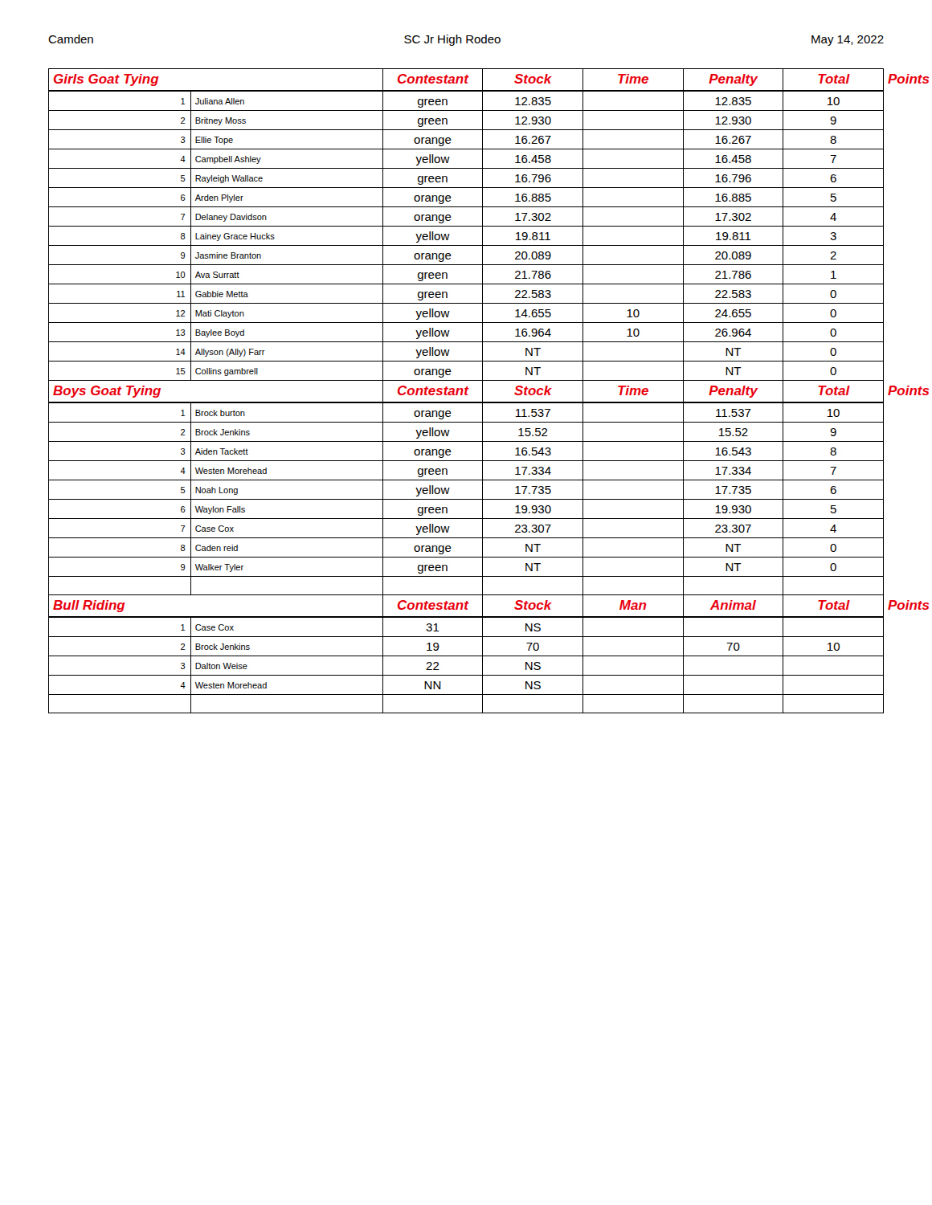Camden
SC Jr High Rodeo
May 14, 2022
| Girls Goat Tying | Contestant | Stock | Time | Penalty | Total | Points |
| --- | --- | --- | --- | --- | --- | --- |
| 1 | Juliana Allen | green | 12.835 | | 12.835 | 10 |
| 2 | Britney Moss | green | 12.930 | | 12.930 | 9 |
| 3 | Ellie Tope | orange | 16.267 | | 16.267 | 8 |
| 4 | Campbell Ashley | yellow | 16.458 | | 16.458 | 7 |
| 5 | Rayleigh Wallace | green | 16.796 | | 16.796 | 6 |
| 6 | Arden Plyler | orange | 16.885 | | 16.885 | 5 |
| 7 | Delaney Davidson | orange | 17.302 | | 17.302 | 4 |
| 8 | Lainey Grace Hucks | yellow | 19.811 | | 19.811 | 3 |
| 9 | Jasmine Branton | orange | 20.089 | | 20.089 | 2 |
| 10 | Ava Surratt | green | 21.786 | | 21.786 | 1 |
| 11 | Gabbie Metta | green | 22.583 | | 22.583 | 0 |
| 12 | Mati Clayton | yellow | 14.655 | 10 | 24.655 | 0 |
| 13 | Baylee Boyd | yellow | 16.964 | 10 | 26.964 | 0 |
| 14 | Allyson (Ally) Farr | yellow | NT | | NT | 0 |
| 15 | Collins gambrell | orange | NT | | NT | 0 |
| Boys Goat Tying | Contestant | Stock | Time | Penalty | Total | Points |
| 1 | Brock burton | orange | 11.537 | | 11.537 | 10 |
| 2 | Brock Jenkins | yellow | 15.52 | | 15.52 | 9 |
| 3 | Aiden Tackett | orange | 16.543 | | 16.543 | 8 |
| 4 | Westen Morehead | green | 17.334 | | 17.334 | 7 |
| 5 | Noah Long | yellow | 17.735 | | 17.735 | 6 |
| 6 | Waylon Falls | green | 19.930 | | 19.930 | 5 |
| 7 | Case Cox | yellow | 23.307 | | 23.307 | 4 |
| 8 | Caden reid | orange | NT | | NT | 0 |
| 9 | Walker Tyler | green | NT | | NT | 0 |
| Bull Riding | Contestant | Stock | Man | Animal | Total | Points |
| 1 | Case Cox | 31 | NS | | | |
| 2 | Brock Jenkins | 19 | 70 | | 70 | 10 |
| 3 | Dalton Weise | 22 | NS | | | |
| 4 | Westen Morehead | NN | NS | | | |